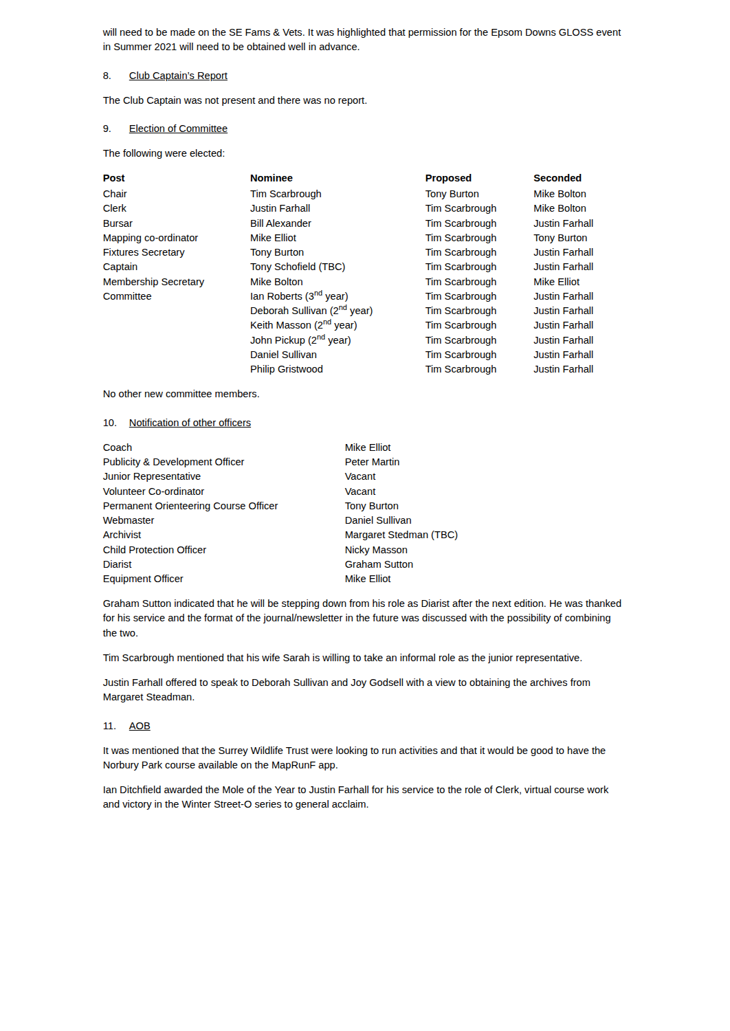will need to be made on the SE Fams & Vets. It was highlighted that permission for the Epsom Downs GLOSS event in Summer 2021 will need to be obtained well in advance.
8. Club Captain’s Report
The Club Captain was not present and there was no report.
9. Election of Committee
The following were elected:
| Post | Nominee | Proposed | Seconded |
| --- | --- | --- | --- |
| Chair | Tim Scarbrough | Tony Burton | Mike Bolton |
| Clerk | Justin Farhall | Tim Scarbrough | Mike Bolton |
| Bursar | Bill Alexander | Tim Scarbrough | Justin Farhall |
| Mapping co-ordinator | Mike Elliot | Tim Scarbrough | Tony Burton |
| Fixtures Secretary | Tony Burton | Tim Scarbrough | Justin Farhall |
| Captain | Tony Schofield (TBC) | Tim Scarbrough | Justin Farhall |
| Membership Secretary | Mike Bolton | Tim Scarbrough | Mike Elliot |
| Committee | Ian Roberts (3 nd year) | Tim Scarbrough | Justin Farhall |
| | Deborah Sullivan (2 nd year) | Tim Scarbrough | Justin Farhall |
| | Keith Masson (2 nd year) | Tim Scarbrough | Justin Farhall |
| | John Pickup (2 nd year) | Tim Scarbrough | Justin Farhall |
| | Daniel Sullivan | Tim Scarbrough | Justin Farhall |
| | Philip Gristwood | Tim Scarbrough | Justin Farhall |
No other new committee members.
10. Notification of other officers
| Coach | Mike Elliot |
| Publicity & Development Officer | Peter Martin |
| Junior Representative | Vacant |
| Volunteer Co-ordinator | Vacant |
| Permanent Orienteering Course Officer | Tony Burton |
| Webmaster | Daniel Sullivan |
| Archivist | Margaret Stedman (TBC) |
| Child Protection Officer | Nicky Masson |
| Diarist | Graham Sutton |
| Equipment Officer | Mike Elliot |
Graham Sutton indicated that he will be stepping down from his role as Diarist after the next edition. He was thanked for his service and the format of the journal/newsletter in the future was discussed with the possibility of combining the two.
Tim Scarbrough mentioned that his wife Sarah is willing to take an informal role as the junior representative.
Justin Farhall offered to speak to Deborah Sullivan and Joy Godsell with a view to obtaining the archives from Margaret Steadman.
11. AOB
It was mentioned that the Surrey Wildlife Trust were looking to run activities and that it would be good to have the Norbury Park course available on the MapRunF app.
Ian Ditchfield awarded the Mole of the Year to Justin Farhall for his service to the role of Clerk, virtual course work and victory in the Winter Street-O series to general acclaim.